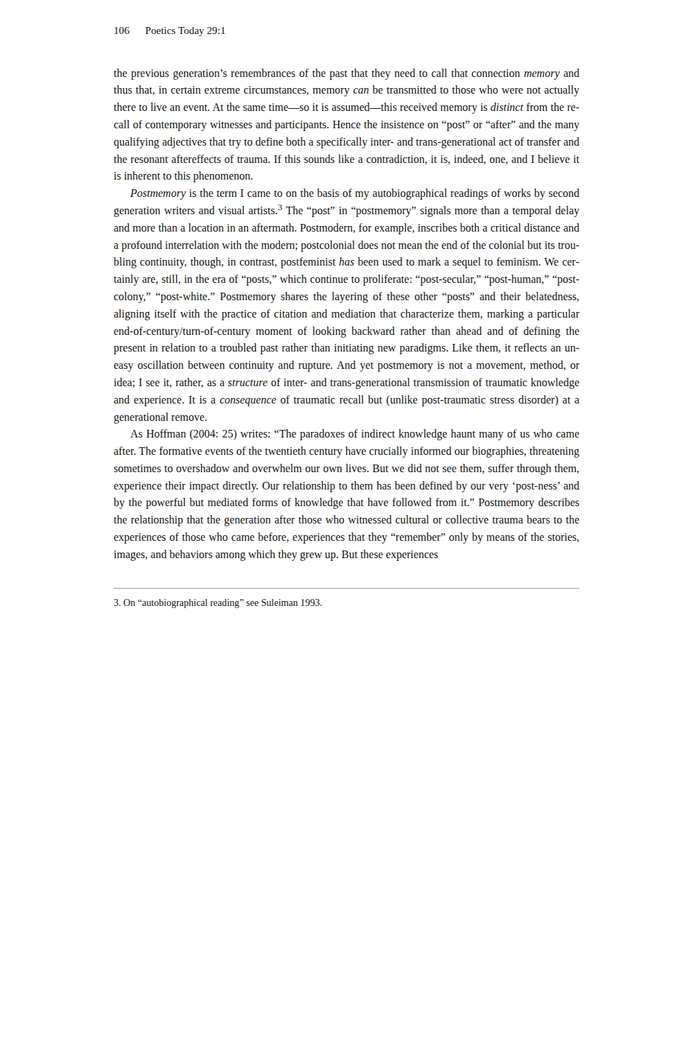106 Poetics Today 29:1
the previous generation’s remembrances of the past that they need to call that connection memory and thus that, in certain extreme circumstances, memory can be transmitted to those who were not actually there to live an event. At the same time—so it is assumed—this received memory is distinct from the recall of contemporary witnesses and participants. Hence the insistence on “post” or “after” and the many qualifying adjectives that try to define both a specifically inter- and trans-generational act of transfer and the resonant aftereffects of trauma. If this sounds like a contradiction, it is, indeed, one, and I believe it is inherent to this phenomenon.
Postmemory is the term I came to on the basis of my autobiographical readings of works by second generation writers and visual artists.3 The “post” in “postmemory” signals more than a temporal delay and more than a location in an aftermath. Postmodern, for example, inscribes both a critical distance and a profound interrelation with the modern; postcolonial does not mean the end of the colonial but its troubling continuity, though, in contrast, postfeminist has been used to mark a sequel to feminism. We certainly are, still, in the era of “posts,” which continue to proliferate: “post-secular,” “post-human,” “postcolony,” “post-white.” Postmemory shares the layering of these other “posts” and their belatedness, aligning itself with the practice of citation and mediation that characterize them, marking a particular end-of-century/turn-of-century moment of looking backward rather than ahead and of defining the present in relation to a troubled past rather than initiating new paradigms. Like them, it reflects an uneasy oscillation between continuity and rupture. And yet postmemory is not a movement, method, or idea; I see it, rather, as a structure of inter- and trans-generational transmission of traumatic knowledge and experience. It is a consequence of traumatic recall but (unlike post-traumatic stress disorder) at a generational remove.
As Hoffman (2004: 25) writes: “The paradoxes of indirect knowledge haunt many of us who came after. The formative events of the twentieth century have crucially informed our biographies, threatening sometimes to overshadow and overwhelm our own lives. But we did not see them, suffer through them, experience their impact directly. Our relationship to them has been defined by our very ‘post-ness’ and by the powerful but mediated forms of knowledge that have followed from it.” Postmemory describes the relationship that the generation after those who witnessed cultural or collective trauma bears to the experiences of those who came before, experiences that they “remember” only by means of the stories, images, and behaviors among which they grew up. But these experiences
3. On “autobiographical reading” see Suleiman 1993.